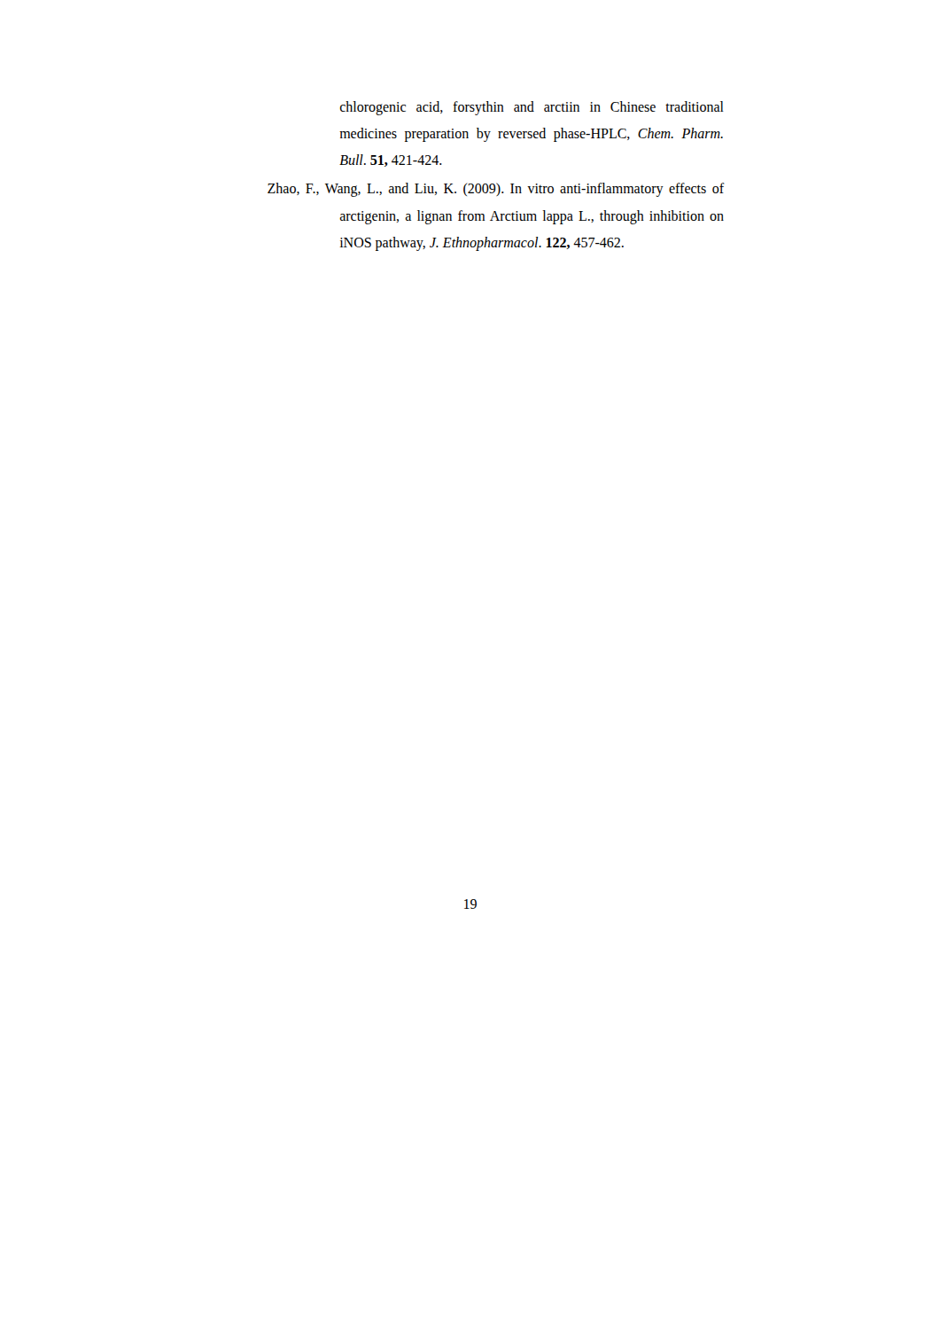chlorogenic acid, forsythin and arctiin in Chinese traditional medicines preparation by reversed phase-HPLC, Chem. Pharm. Bull. 51, 421-424.
Zhao, F., Wang, L., and Liu, K. (2009). In vitro anti-inflammatory effects of arctigenin, a lignan from Arctium lappa L., through inhibition on iNOS pathway, J. Ethnopharmacol. 122, 457-462.
19